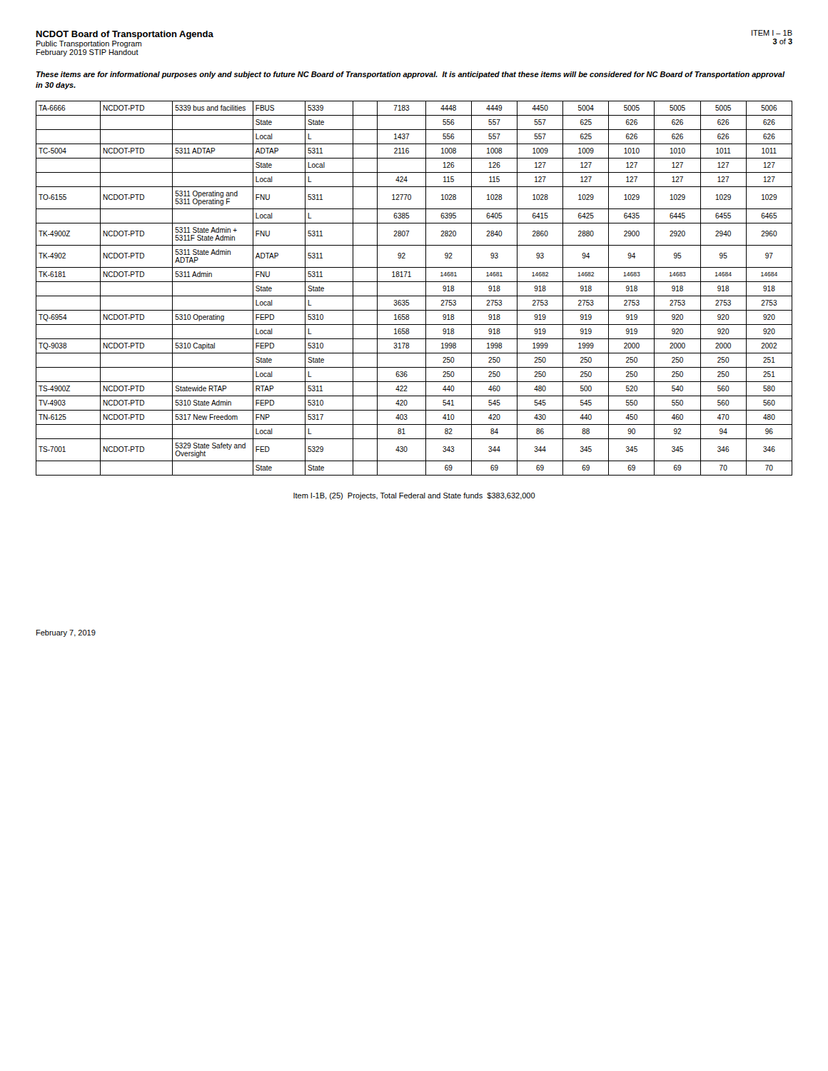NCDOT Board of Transportation Agenda
Public Transportation Program
February 2019 STIP Handout
ITEM I – 1B
3 of 3
These items are for informational purposes only and subject to future NC Board of Transportation approval. It is anticipated that these items will be considered for NC Board of Transportation approval in 30 days.
| TA-6666 | NCDOT-PTD | 5339 bus and facilities | FBUS | 5339 | | 7183 | 4448 | 4449 | 4450 | 5004 | 5005 | 5005 | 5005 | 5006 |
| | | | State | State | | | 556 | 557 | 557 | 625 | 626 | 626 | 626 | 626 |
| | | | Local | L | | 1437 | 556 | 557 | 557 | 625 | 626 | 626 | 626 | 626 |
| TC-5004 | NCDOT-PTD | 5311 ADTAP | ADTAP | 5311 | | 2116 | 1008 | 1008 | 1009 | 1009 | 1010 | 1010 | 1011 | 1011 |
| | | | State | Local | | | 126 | 126 | 127 | 127 | 127 | 127 | 127 | 127 |
| | | | Local | L | | 424 | 115 | 115 | 127 | 127 | 127 | 127 | 127 | 127 |
| TO-6155 | NCDOT-PTD | 5311 Operating and 5311 Operating F | FNU | 5311 | | 12770 | 1028 | 1028 | 1028 | 1029 | 1029 | 1029 | 1029 | 1029 |
| | | | Local | L | | 6385 | 6395 | 6405 | 6415 | 6425 | 6435 | 6445 | 6455 | 6465 |
| TK-4900Z | NCDOT-PTD | 5311 State Admin + 5311F State Admin | FNU | 5311 | | 2807 | 2820 | 2840 | 2860 | 2880 | 2900 | 2920 | 2940 | 2960 |
| TK-4902 | NCDOT-PTD | 5311 State Admin ADTAP | ADTAP | 5311 | | 92 | 92 | 93 | 93 | 94 | 94 | 95 | 95 | 97 |
| TK-6181 | NCDOT-PTD | 5311 Admin | FNU | 5311 | | 18171 | 14681 | 14681 | 14682 | 14682 | 14683 | 14683 | 14684 | 14684 |
| | | | State | State | | | 918 | 918 | 918 | 918 | 918 | 918 | 918 | 918 |
| | | | Local | L | | 3635 | 2753 | 2753 | 2753 | 2753 | 2753 | 2753 | 2753 | 2753 |
| TQ-6954 | NCDOT-PTD | 5310 Operating | FEPD | 5310 | | 1658 | 918 | 918 | 919 | 919 | 919 | 920 | 920 | 920 |
| | | | Local | L | | 1658 | 918 | 918 | 919 | 919 | 919 | 920 | 920 | 920 |
| TQ-9038 | NCDOT-PTD | 5310 Capital | FEPD | 5310 | | 3178 | 1998 | 1998 | 1999 | 1999 | 2000 | 2000 | 2000 | 2002 |
| | | | State | State | | | 250 | 250 | 250 | 250 | 250 | 250 | 250 | 251 |
| | | | Local | L | | 636 | 250 | 250 | 250 | 250 | 250 | 250 | 250 | 251 |
| TS-4900Z | NCDOT-PTD | Statewide RTAP | RTAP | 5311 | | 422 | 440 | 460 | 480 | 500 | 520 | 540 | 560 | 580 |
| TV-4903 | NCDOT-PTD | 5310 State Admin | FEPD | 5310 | | 420 | 541 | 545 | 545 | 545 | 550 | 550 | 560 | 560 |
| TN-6125 | NCDOT-PTD | 5317 New Freedom | FNP | 5317 | | 403 | 410 | 420 | 430 | 440 | 450 | 460 | 470 | 480 |
| | | | Local | L | | 81 | 82 | 84 | 86 | 88 | 90 | 92 | 94 | 96 |
| TS-7001 | NCDOT-PTD | 5329 State Safety and Oversight | FED | 5329 | | 430 | 343 | 344 | 344 | 345 | 345 | 345 | 346 | 346 |
| | | | State | State | | | 69 | 69 | 69 | 69 | 69 | 69 | 70 | 70 |
Item I-1B, (25) Projects, Total Federal and State funds $383,632,000
February 7, 2019